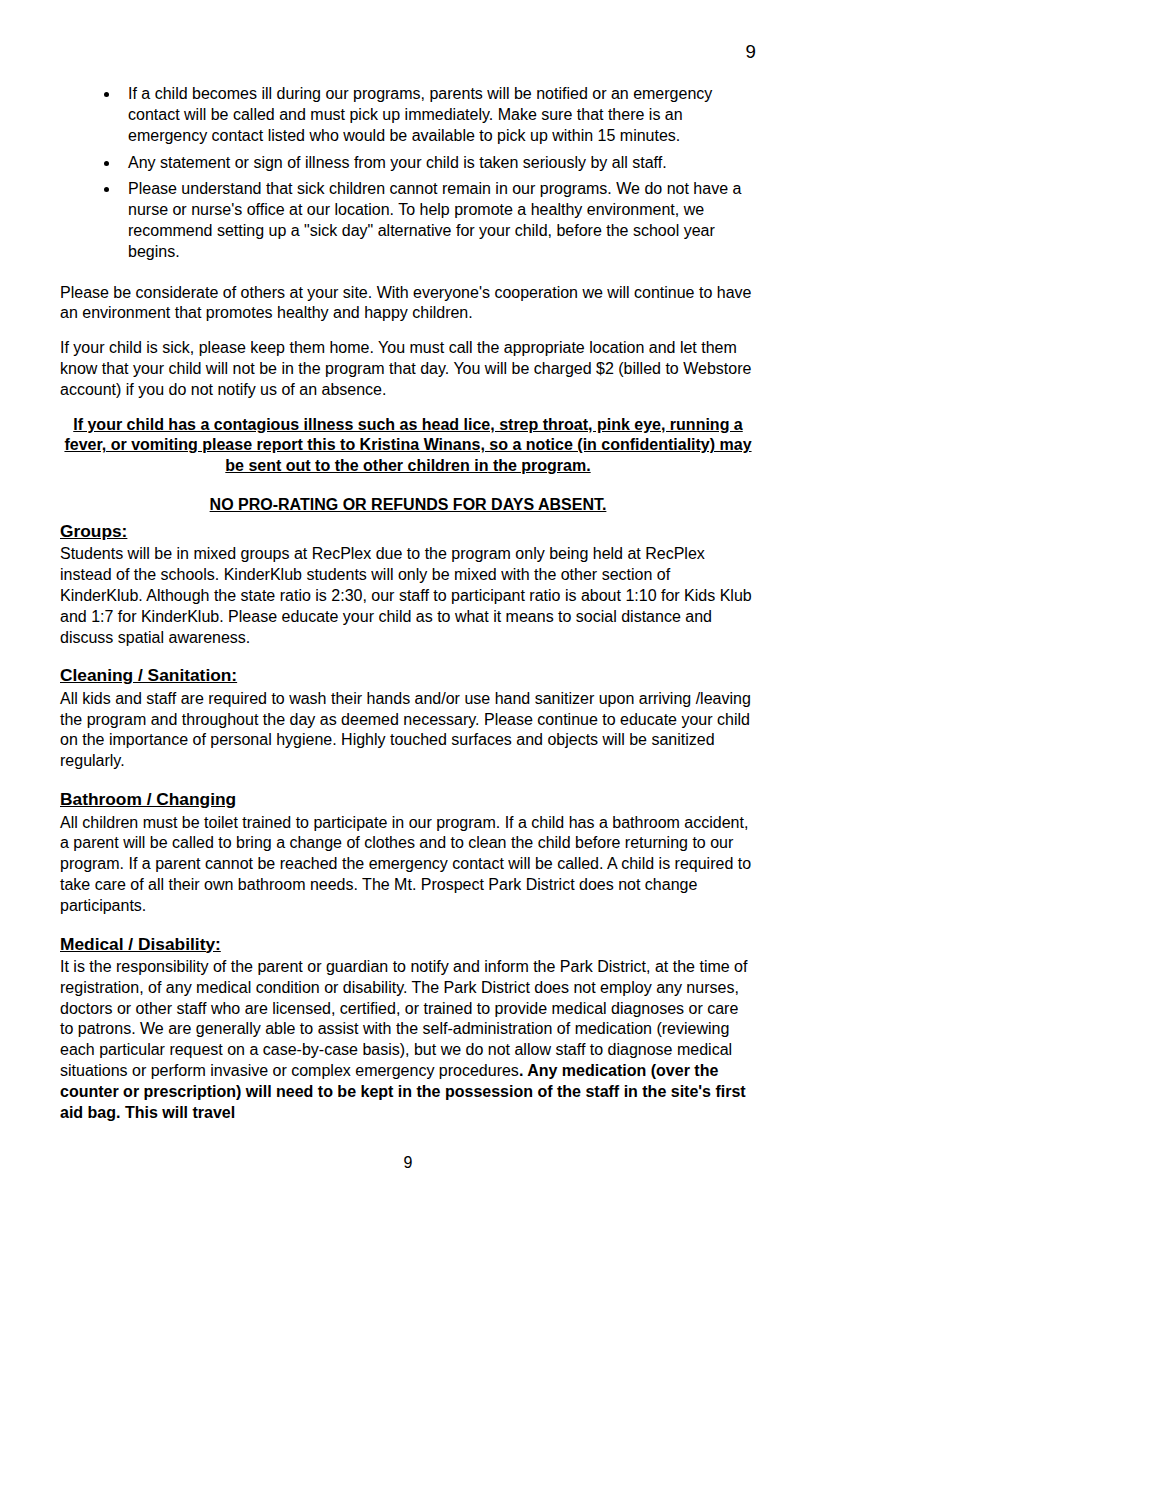9
If a child becomes ill during our programs, parents will be notified or an emergency contact will be called and must pick up immediately. Make sure that there is an emergency contact listed who would be available to pick up within 15 minutes.
Any statement or sign of illness from your child is taken seriously by all staff.
Please understand that sick children cannot remain in our programs. We do not have a nurse or nurse's office at our location. To help promote a healthy environment, we recommend setting up a "sick day" alternative for your child, before the school year begins.
Please be considerate of others at your site. With everyone's cooperation we will continue to have an environment that promotes healthy and happy children.
If your child is sick, please keep them home. You must call the appropriate location and let them know that your child will not be in the program that day. You will be charged $2 (billed to Webstore account) if you do not notify us of an absence.
If your child has a contagious illness such as head lice, strep throat, pink eye, running a fever, or vomiting please report this to Kristina Winans, so a notice (in confidentiality) may be sent out to the other children in the program.
NO PRO-RATING OR REFUNDS FOR DAYS ABSENT.
Groups:
Students will be in mixed groups at RecPlex due to the program only being held at RecPlex instead of the schools. KinderKlub students will only be mixed with the other section of KinderKlub. Although the state ratio is 2:30, our staff to participant ratio is about 1:10 for Kids Klub and 1:7 for KinderKlub. Please educate your child as to what it means to social distance and discuss spatial awareness.
Cleaning / Sanitation:
All kids and staff are required to wash their hands and/or use hand sanitizer upon arriving /leaving the program and throughout the day as deemed necessary. Please continue to educate your child on the importance of personal hygiene. Highly touched surfaces and objects will be sanitized regularly.
Bathroom / Changing
All children must be toilet trained to participate in our program. If a child has a bathroom accident, a parent will be called to bring a change of clothes and to clean the child before returning to our program. If a parent cannot be reached the emergency contact will be called. A child is required to take care of all their own bathroom needs. The Mt. Prospect Park District does not change participants.
Medical / Disability:
It is the responsibility of the parent or guardian to notify and inform the Park District, at the time of registration, of any medical condition or disability. The Park District does not employ any nurses, doctors or other staff who are licensed, certified, or trained to provide medical diagnoses or care to patrons. We are generally able to assist with the self-administration of medication (reviewing each particular request on a case-by-case basis), but we do not allow staff to diagnose medical situations or perform invasive or complex emergency procedures. Any medication (over the counter or prescription) will need to be kept in the possession of the staff in the site's first aid bag. This will travel
9